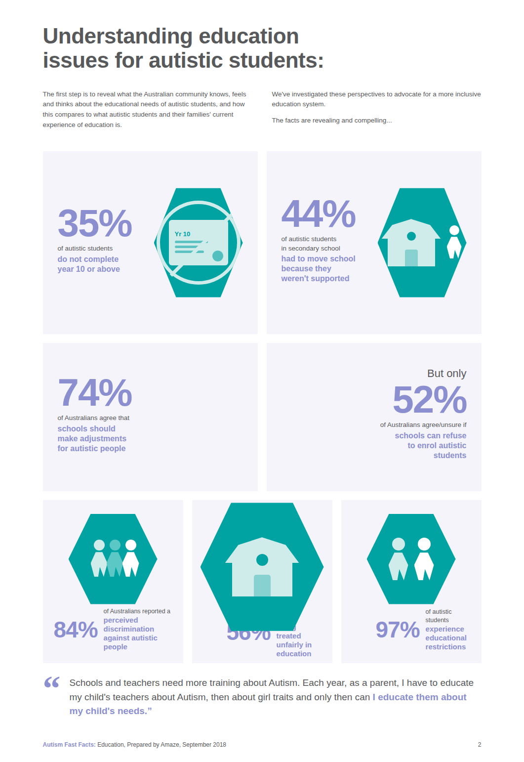Understanding education
issues for autistic students:
The first step is to reveal what the Australian community knows, feels and thinks about the educational needs of autistic students, and how this compares to what autistic students and their families' current experience of education is.
We've investigated these perspectives to advocate for a more inclusive education system.
The facts are revealing and compelling...
35%
of autistic students do not complete
year 10 or above
Yr 10
44%
of autistic students
in secondary school had to move school
because they
weren't supported
74%
of Australians agree that schools should
make adjustments
for autistic people
But only
52%
of Australians agree/unsure if schools can refuse
to enrol autistic
students
84%
of Australians reported a perceived
discrimination
against autistic
people
56%
of autistic people being treated
unfairly in
education
97%
of autistic students experience
educational
restrictions
“
Schools and teachers need more training about Autism. Each year, as a parent, I have to educate my child's teachers about Autism, then about girl traits and only then can I educate them about my child's needs.”
Autism Fast Facts: Education, Prepared by Amaze, September 2018
2